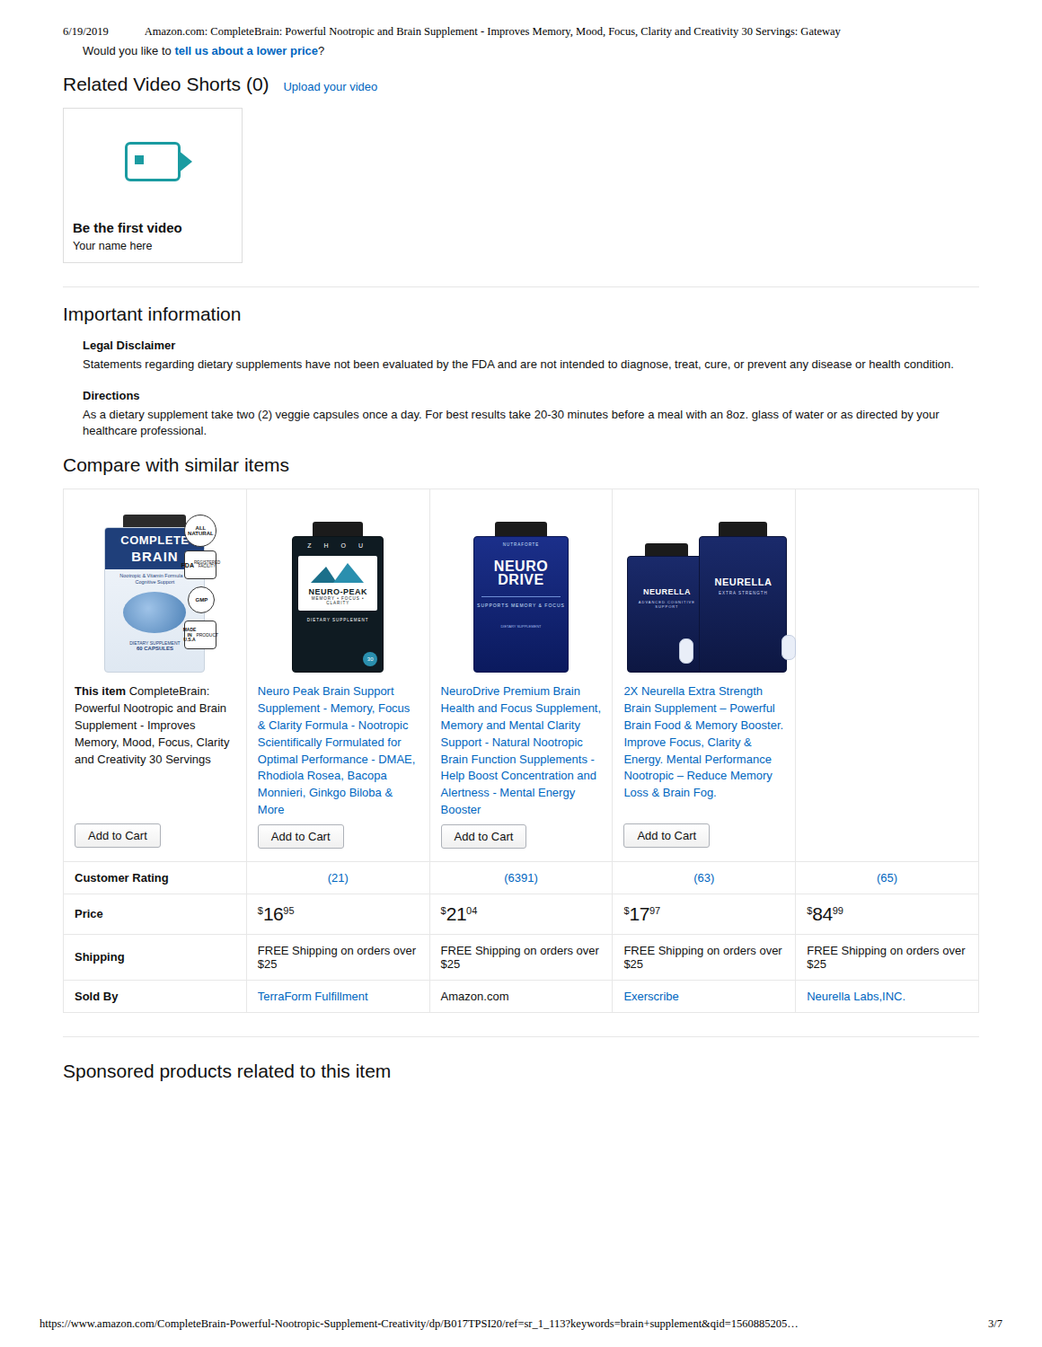6/19/2019 Amazon.com: CompleteBrain: Powerful Nootropic and Brain Supplement - Improves Memory, Mood, Focus, Clarity and Creativity 30 Servings: Gateway
Would you like to tell us about a lower price?
Related Video Shorts (0) Upload your video
Be the first video Your name here
Important information
Legal Disclaimer
Statements regarding dietary supplements have not been evaluated by the FDA and are not intended to diagnose, treat, cure, or prevent any disease or health condition.
Directions
As a dietary supplement take two (2) veggie capsules once a day. For best results take 20-30 minutes before a meal with an 8oz. glass of water or as directed by your healthcare professional.
Compare with similar items
| COMPLETE BRAIN Nootropic & Vitamin Formula for Cognitive Support DIETARY SUPPLEMENT 60 CAPSULES ALL NATURAL FDA REGISTERED FACILITY GMP MADE IN U.S.A PRODUCT This item CompleteBrain: Powerful Nootropic and Brain Supplement - Improves Memory, Mood, Focus, Clarity and Creativity 30 Servings Add to Cart | Z H O U NEURO-PEAK MEMORY • FOCUS • CLARITY DIETARY SUPPLEMENT 30 Neuro Peak Brain Support Supplement - Memory, Focus & Clarity Formula - Nootropic Scientifically Formulated for Optimal Performance - DMAE, Rhodiola Rosea, Bacopa Monnieri, Ginkgo Biloba & More Add to Cart | NUTRAFORTE NEURO DRIVE SUPPORTS MEMORY & FOCUS DIETARY SUPPLEMENT NeuroDrive Premium Brain Health and Focus Supplement, Memory and Mental Clarity Support - Natural Nootropic Brain Function Supplements - Help Boost Concentration and Alertness - Mental Energy Booster Add to Cart | NEURELLA ADVANCED COGNITIVE SUPPORT NEURELLA EXTRA STRENGTH 2X Neurella Extra Strength Brain Supplement – Powerful Brain Food & Memory Booster. Improve Focus, Clarity & Energy. Mental Performance Nootropic – Reduce Memory Loss & Brain Fog. Add to Cart |
| Customer Rating | (21) | (6391) | (63) | (65) |
| Price | $ 16 95 | $ 21 04 | $ 17 97 | $ 84 99 |
| Shipping | FREE Shipping on orders over $25 | FREE Shipping on orders over $25 | FREE Shipping on orders over $25 | FREE Shipping on orders over $25 |
| Sold By | TerraForm Fulfillment | Amazon.com | Exerscribe | Neurella Labs,INC. |
Sponsored products related to this item
https://www.amazon.com/CompleteBrain-Powerful-Nootropic-Supplement-Creativity/dp/B017TPSI20/ref=sr_1_113?keywords=brain+supplement&qid=1560885205… 3/7